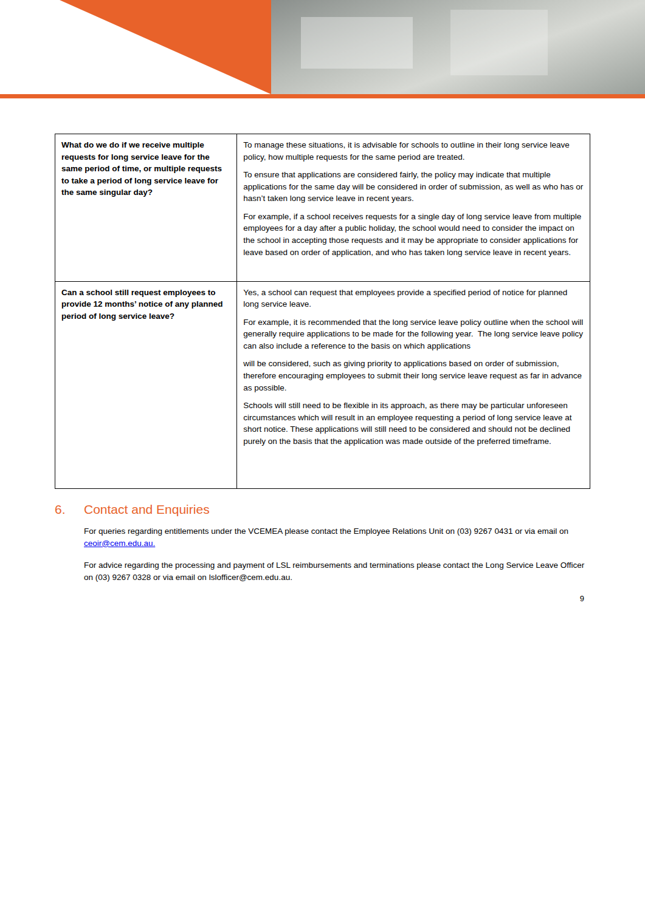| What do we do if we receive multiple requests for long service leave for the same period of time, or multiple requests to take a period of long service leave for the same singular day? | To manage these situations, it is advisable for schools to outline in their long service leave policy, how multiple requests for the same period are treated. To ensure that applications are considered fairly, the policy may indicate that multiple applications for the same day will be considered in order of submission, as well as who has or hasn’t taken long service leave in recent years. For example, if a school receives requests for a single day of long service leave from multiple employees for a day after a public holiday, the school would need to consider the impact on the school in accepting those requests and it may be appropriate to consider applications for leave based on order of application, and who has taken long service leave in recent years. |
| Can a school still request employees to provide 12 months’ notice of any planned period of long service leave? | Yes, a school can request that employees provide a specified period of notice for planned long service leave. For example, it is recommended that the long service leave policy outline when the school will generally require applications to be made for the following year. The long service leave policy can also include a reference to the basis on which applications will be considered, such as giving priority to applications based on order of submission, therefore encouraging employees to submit their long service leave request as far in advance as possible. Schools will still need to be flexible in its approach, as there may be particular unforeseen circumstances which will result in an employee requesting a period of long service leave at short notice. These applications will still need to be considered and should not be declined purely on the basis that the application was made outside of the preferred timeframe. |
6. Contact and Enquiries
For queries regarding entitlements under the VCEMEA please contact the Employee Relations Unit on (03) 9267 0431 or via email on ceoir@cem.edu.au.
For advice regarding the processing and payment of LSL reimbursements and terminations please contact the Long Service Leave Officer on (03) 9267 0328 or via email on lslofficer@cem.edu.au.
9